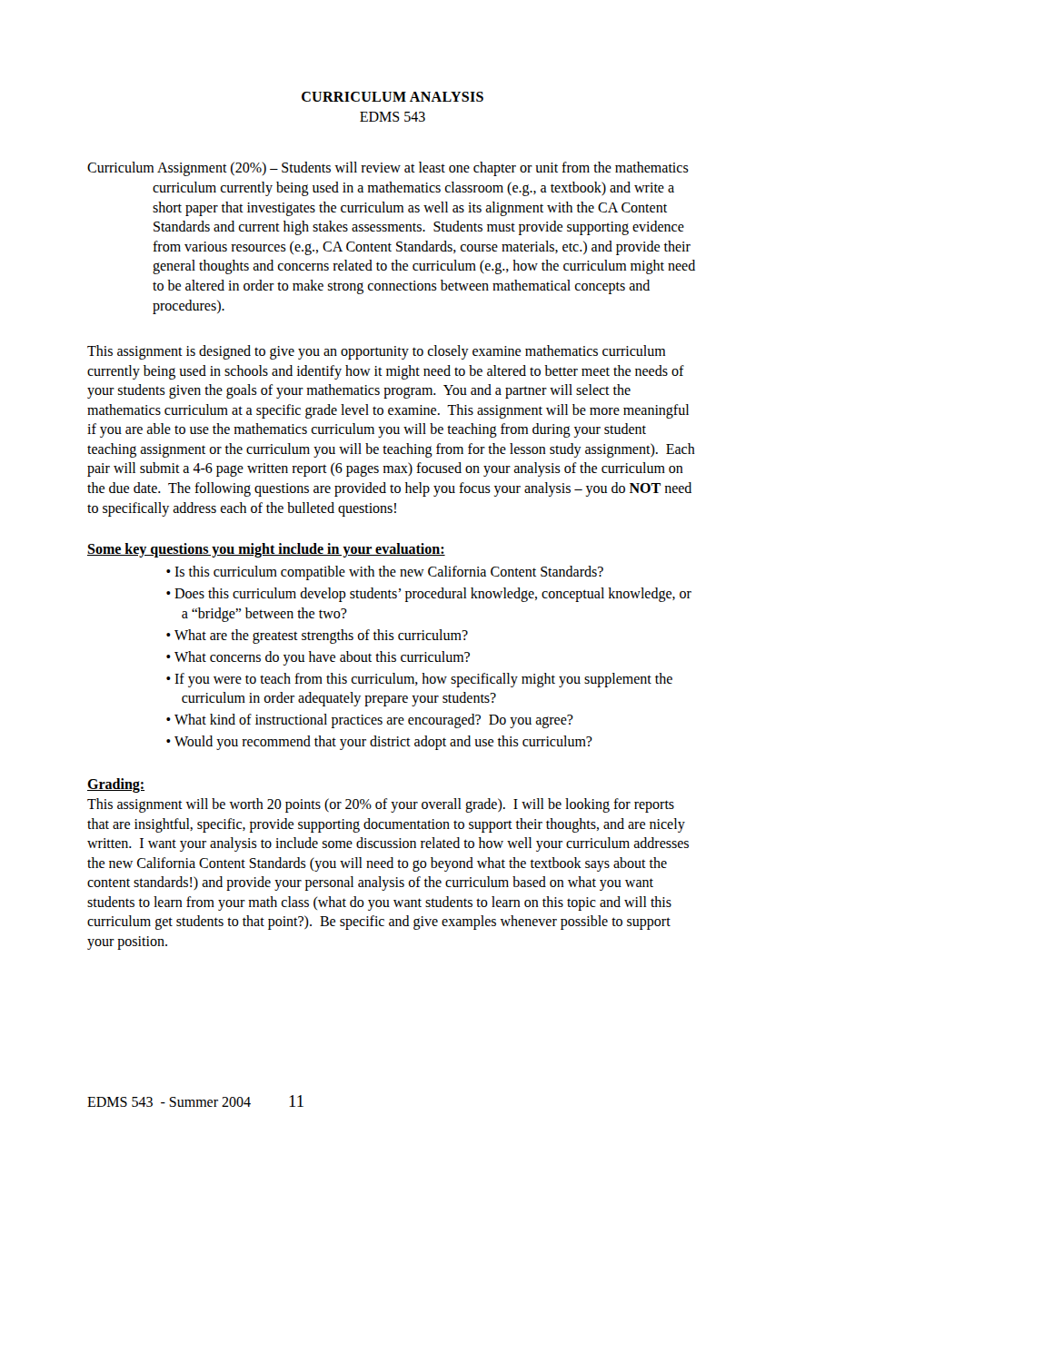CURRICULUM ANALYSIS
EDMS 543
Curriculum Assignment (20%) – Students will review at least one chapter or unit from the mathematics curriculum currently being used in a mathematics classroom (e.g., a textbook) and write a short paper that investigates the curriculum as well as its alignment with the CA Content Standards and current high stakes assessments. Students must provide supporting evidence from various resources (e.g., CA Content Standards, course materials, etc.) and provide their general thoughts and concerns related to the curriculum (e.g., how the curriculum might need to be altered in order to make strong connections between mathematical concepts and procedures).
This assignment is designed to give you an opportunity to closely examine mathematics curriculum currently being used in schools and identify how it might need to be altered to better meet the needs of your students given the goals of your mathematics program. You and a partner will select the mathematics curriculum at a specific grade level to examine. This assignment will be more meaningful if you are able to use the mathematics curriculum you will be teaching from during your student teaching assignment or the curriculum you will be teaching from for the lesson study assignment). Each pair will submit a 4-6 page written report (6 pages max) focused on your analysis of the curriculum on the due date. The following questions are provided to help you focus your analysis – you do NOT need to specifically address each of the bulleted questions!
Some key questions you might include in your evaluation:
Is this curriculum compatible with the new California Content Standards?
Does this curriculum develop students’ procedural knowledge, conceptual knowledge, or a “bridge” between the two?
What are the greatest strengths of this curriculum?
What concerns do you have about this curriculum?
If you were to teach from this curriculum, how specifically might you supplement the curriculum in order adequately prepare your students?
What kind of instructional practices are encouraged? Do you agree?
Would you recommend that your district adopt and use this curriculum?
Grading:
This assignment will be worth 20 points (or 20% of your overall grade). I will be looking for reports that are insightful, specific, provide supporting documentation to support their thoughts, and are nicely written. I want your analysis to include some discussion related to how well your curriculum addresses the new California Content Standards (you will need to go beyond what the textbook says about the content standards!) and provide your personal analysis of the curriculum based on what you want students to learn from your math class (what do you want students to learn on this topic and will this curriculum get students to that point?). Be specific and give examples whenever possible to support your position.
EDMS 543 - Summer 200411